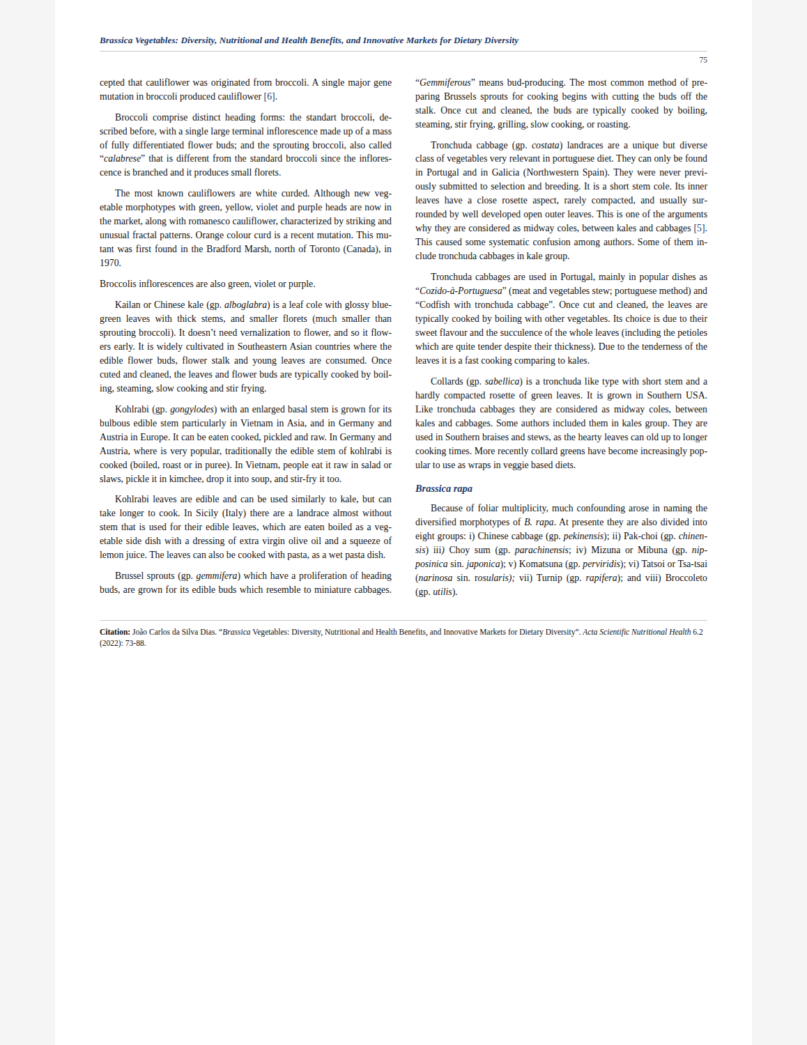Brassica Vegetables: Diversity, Nutritional and Health Benefits, and Innovative Markets for Dietary Diversity
75
cepted that cauliflower was originated from broccoli. A single major gene mutation in broccoli produced cauliflower [6].
Broccoli comprise distinct heading forms: the standart broccoli, described before, with a single large terminal inflorescence made up of a mass of fully differentiated flower buds; and the sprouting broccoli, also called “calabrese” that is different from the standard broccoli since the inflorescence is branched and it produces small florets.
The most known cauliflowers are white curded. Although new vegetable morphotypes with green, yellow, violet and purple heads are now in the market, along with romanesco cauliflower, characterized by striking and unusual fractal patterns. Orange colour curd is a recent mutation. This mutant was first found in the Bradford Marsh, north of Toronto (Canada), in 1970.
Broccolis inflorescences are also green, violet or purple.
Kailan or Chinese kale (gp. alboglabra) is a leaf cole with glossy blue-green leaves with thick stems, and smaller florets (much smaller than sprouting broccoli). It doesn’t need vernalization to flower, and so it flowers early. It is widely cultivated in Southeastern Asian countries where the edible flower buds, flower stalk and young leaves are consumed. Once cuted and cleaned, the leaves and flower buds are typically cooked by boiling, steaming, slow cooking and stir frying.
Kohlrabi (gp. gongylodes) with an enlarged basal stem is grown for its bulbous edible stem particularly in Vietnam in Asia, and in Germany and Austria in Europe. It can be eaten cooked, pickled and raw. In Germany and Austria, where is very popular, traditionally the edible stem of kohlrabi is cooked (boiled, roast or in puree). In Vietnam, people eat it raw in salad or slaws, pickle it in kimchee, drop it into soup, and stir-fry it too.
Kohlrabi leaves are edible and can be used similarly to kale, but can take longer to cook. In Sicily (Italy) there are a landrace almost without stem that is used for their edible leaves, which are eaten boiled as a vegetable side dish with a dressing of extra virgin olive oil and a squeeze of lemon juice. The leaves can also be cooked with pasta, as a wet pasta dish.
Brussel sprouts (gp. gemmifera) which have a proliferation of heading buds, are grown for its edible buds which resemble to miniature cabbages. “Gemmiferous” means bud-producing. The most common method of preparing Brussels sprouts for cooking begins with cutting the buds off the stalk. Once cut and cleaned, the buds are typically cooked by boiling, steaming, stir frying, grilling, slow cooking, or roasting.
Tronchuda cabbage (gp. costata) landraces are a unique but diverse class of vegetables very relevant in portuguese diet. They can only be found in Portugal and in Galicia (Northwestern Spain). They were never previously submitted to selection and breeding. It is a short stem cole. Its inner leaves have a close rosette aspect, rarely compacted, and usually surrounded by well developed open outer leaves. This is one of the arguments why they are considered as midway coles, between kales and cabbages [5]. This caused some systematic confusion among authors. Some of them include tronchuda cabbages in kale group.
Tronchuda cabbages are used in Portugal, mainly in popular dishes as “Cozido-à-Portuguesa” (meat and vegetables stew; portuguese method) and “Codfish with tronchuda cabbage”. Once cut and cleaned, the leaves are typically cooked by boiling with other vegetables. Its choice is due to their sweet flavour and the succulence of the whole leaves (including the petioles which are quite tender despite their thickness). Due to the tenderness of the leaves it is a fast cooking comparing to kales.
Collards (gp. sabellica) is a tronchuda like type with short stem and a hardly compacted rosette of green leaves. It is grown in Southern USA. Like tronchuda cabbages they are considered as midway coles, between kales and cabbages. Some authors included them in kales group. They are used in Southern braises and stews, as the hearty leaves can old up to longer cooking times. More recently collard greens have become increasingly popular to use as wraps in veggie based diets.
Brassica rapa
Because of foliar multiplicity, much confounding arose in naming the diversified morphotypes of B. rapa. At presente they are also divided into eight groups: i) Chinese cabbage (gp. pekinensis); ii) Pak-choi (gp. chinensis) iii) Choy sum (gp. parachinensis; iv) Mizuna or Mibuna (gp. nipposinica sin. japonica); v) Komatsuna (gp. perviridis); vi) Tatsoi or Tsa-tsai (narinosa sin. rosularis); vii) Turnip (gp. rapifera); and viii) Broccoleto (gp. utilis).
Citation: João Carlos da Silva Dias. “Brassica Vegetables: Diversity, Nutritional and Health Benefits, and Innovative Markets for Dietary Diversity”. Acta Scientific Nutritional Health 6.2 (2022): 73-88.